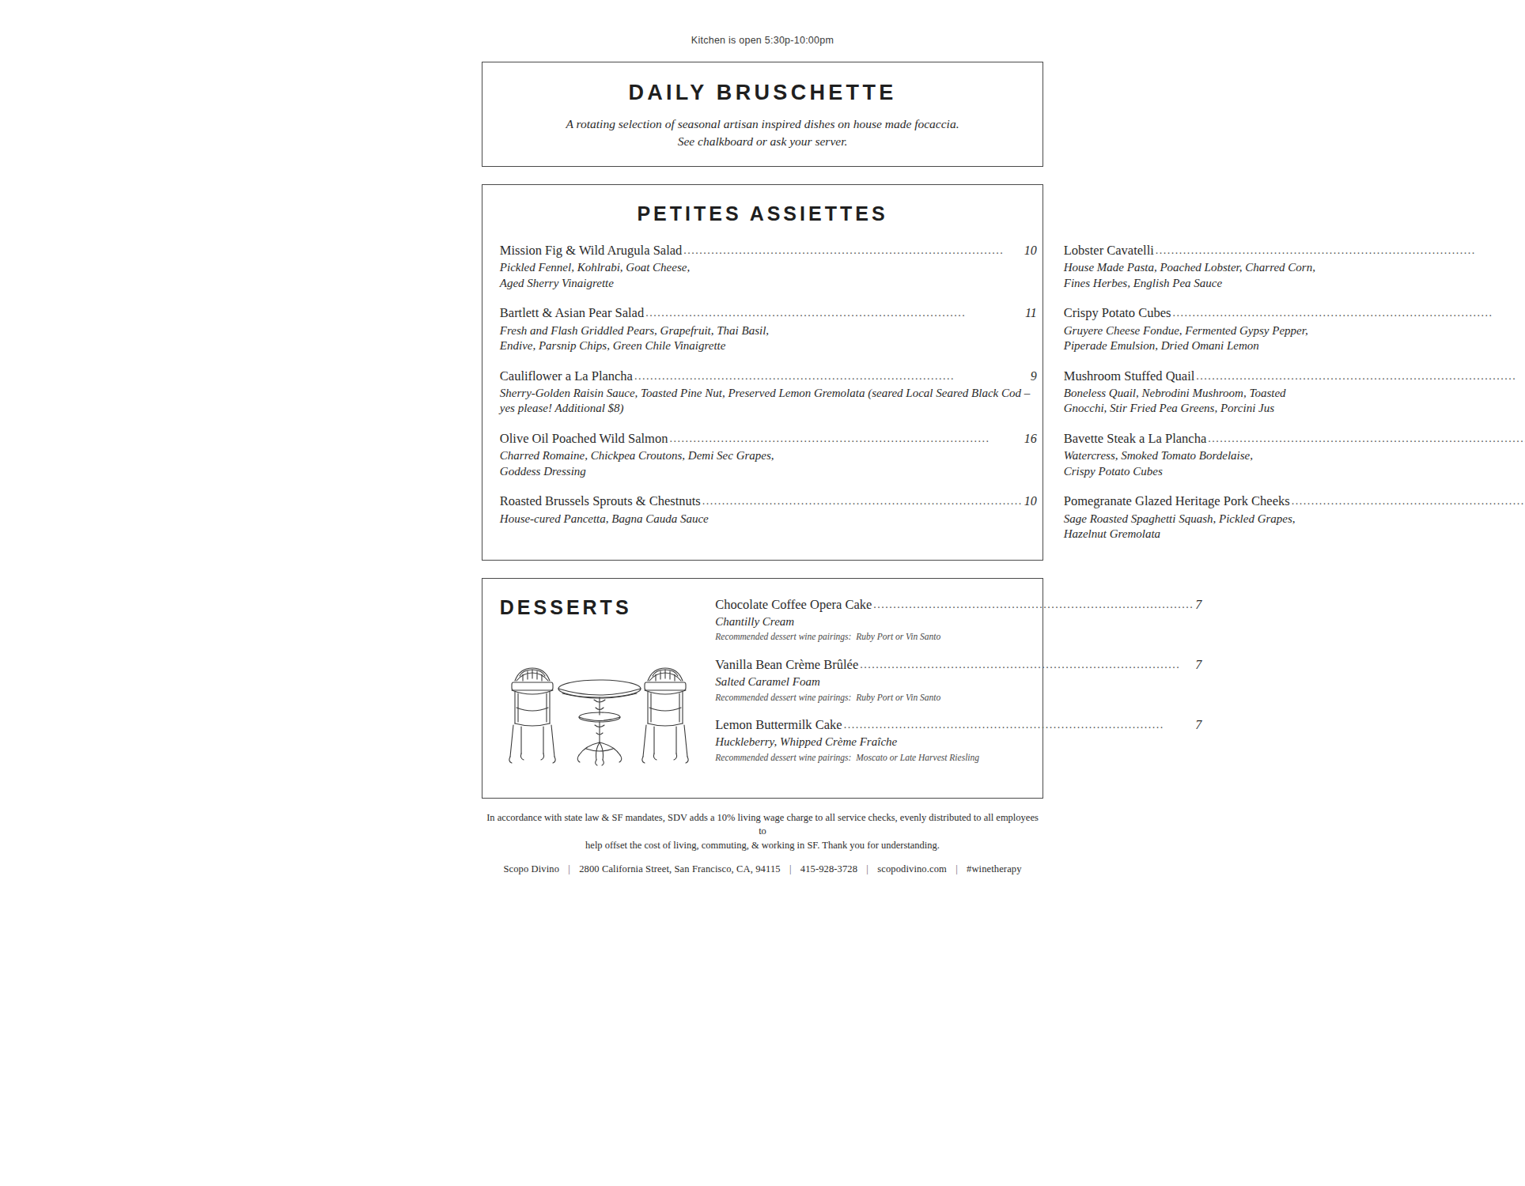Kitchen is open 5:30p-10:00pm
Daily Bruschette
A rotating selection of seasonal artisan inspired dishes on house made focaccia.
See chalkboard or ask your server.
Petites Assiettes
Mission Fig & Wild Arugula Salad ................................................................................. 10
Pickled Fennel, Kohlrabi, Goat Cheese,
Aged Sherry Vinaigrette
Bartlett & Asian Pear Salad ................................................................................. 11
Fresh and Flash Griddled Pears, Grapefruit, Thai Basil,
Endive, Parsnip Chips, Green Chile Vinaigrette
Cauliflower a La Plancha ................................................................................. 9
Sherry-Golden Raisin Sauce, Toasted Pine Nut, Preserved Lemon Gremolata (seared Local Seared Black Cod – yes please! Additional $8)
Olive Oil Poached Wild Salmon ................................................................................. 16
Charred Romaine, Chickpea Croutons, Demi Sec Grapes,
Goddess Dressing
Roasted Brussels Sprouts & Chestnuts ................................................................................. 10
House-cured Pancetta, Bagna Cauda Sauce
Lobster Cavatelli ................................................................................. 16
House Made Pasta, Poached Lobster, Charred Corn,
Fines Herbes, English Pea Sauce
Crispy Potato Cubes ................................................................................. 11
Gruyere Cheese Fondue, Fermented Gypsy Pepper,
Piperade Emulsion, Dried Omani Lemon
Mushroom Stuffed Quail ................................................................................. 17
Boneless Quail, Nebrodini Mushroom, Toasted
Gnocchi, Stir Fried Pea Greens, Porcini Jus
Bavette Steak a La Plancha ................................................................................. 18
Watercress, Smoked Tomato Bordelaise,
Crispy Potato Cubes
Pomegranate Glazed Heritage Pork Cheeks ................................................................................. 15
Sage Roasted Spaghetti Squash, Pickled Grapes,
Hazelnut Gremolata
Desserts
Chocolate Coffee Opera Cake ................................................................................. 7
Chantilly Cream
Recommended dessert wine pairings: Ruby Port or Vin Santo
Vanilla Bean Crème Brûlée ................................................................................. 7
Salted Caramel Foam
Recommended dessert wine pairings: Ruby Port or Vin Santo
Lemon Buttermilk Cake ................................................................................. 7
Huckleberry, Whipped Crème Fraîche
Recommended dessert wine pairings: Moscato or Late Harvest Riesling
In accordance with state law & SF mandates, SDV adds a 10% living wage charge to all service checks, evenly distributed to all employees to
help offset the cost of living, commuting, & working in SF. Thank you for understanding.
Scopo Divino | 2800 California Street, San Francisco, CA, 94115 | 415-928-3728 | scopodivino.com | #winetherapy